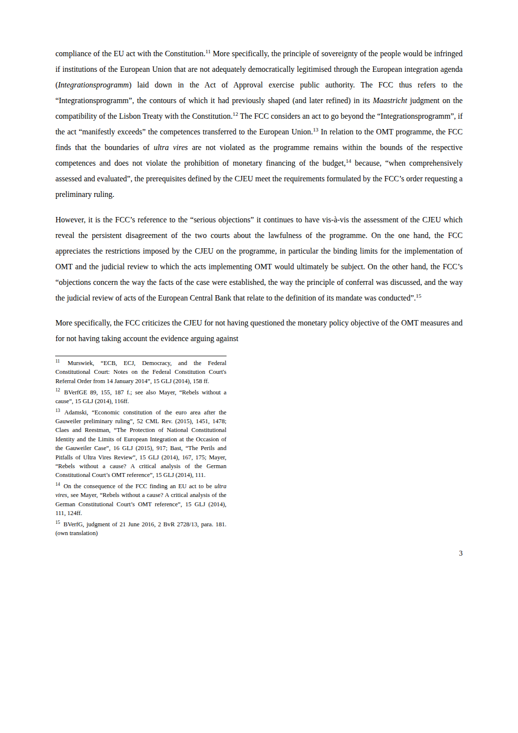compliance of the EU act with the Constitution.11 More specifically, the principle of sovereignty of the people would be infringed if institutions of the European Union that are not adequately democratically legitimised through the European integration agenda (Integrationsprogramm) laid down in the Act of Approval exercise public authority. The FCC thus refers to the “Integrationsprogramm”, the contours of which it had previously shaped (and later refined) in its Maastricht judgment on the compatibility of the Lisbon Treaty with the Constitution.12 The FCC considers an act to go beyond the “Integrationsprogramm”, if the act “manifestly exceeds” the competences transferred to the European Union.13 In relation to the OMT programme, the FCC finds that the boundaries of ultra vires are not violated as the programme remains within the bounds of the respective competences and does not violate the prohibition of monetary financing of the budget,14 because, “when comprehensively assessed and evaluated”, the prerequisites defined by the CJEU meet the requirements formulated by the FCC’s order requesting a preliminary ruling.
However, it is the FCC’s reference to the “serious objections” it continues to have vis-à-vis the assessment of the CJEU which reveal the persistent disagreement of the two courts about the lawfulness of the programme. On the one hand, the FCC appreciates the restrictions imposed by the CJEU on the programme, in particular the binding limits for the implementation of OMT and the judicial review to which the acts implementing OMT would ultimately be subject. On the other hand, the FCC’s “objections concern the way the facts of the case were established, the way the principle of conferral was discussed, and the way the judicial review of acts of the European Central Bank that relate to the definition of its mandate was conducted”.15
More specifically, the FCC criticizes the CJEU for not having questioned the monetary policy objective of the OMT measures and for not having taking account the evidence arguing against
11 Murswiek, “ECB, ECJ, Democracy, and the Federal Constitutional Court: Notes on the Federal Constitution Court's Referral Order from 14 January 2014”, 15 GLJ (2014), 158 ff.
12 BVerfGE 89, 155, 187 f.; see also Mayer, “Rebels without a cause”, 15 GLJ (2014), 116ff.
13 Adamski, “Economic constitution of the euro area after the Gauweiler preliminary ruling”, 52 CML Rev. (2015), 1451, 1478; Claes and Reestman, “The Protection of National Constitutional Identity and the Limits of European Integration at the Occasion of the Gauweiler Case”, 16 GLJ (2015), 917; Bast, “The Perils and Pitfalls of Ultra Vires Review”, 15 GLJ (2014), 167, 175; Mayer, “Rebels without a cause? A critical analysis of the German Constitutional Court’s OMT reference”, 15 GLJ (2014), 111.
14 On the consequence of the FCC finding an EU act to be ultra vires, see Mayer, “Rebels without a cause? A critical analysis of the German Constitutional Court’s OMT reference”, 15 GLJ (2014), 111, 124ff.
15 BVerfG, judgment of 21 June 2016, 2 BvR 2728/13, para. 181. (own translation)
3